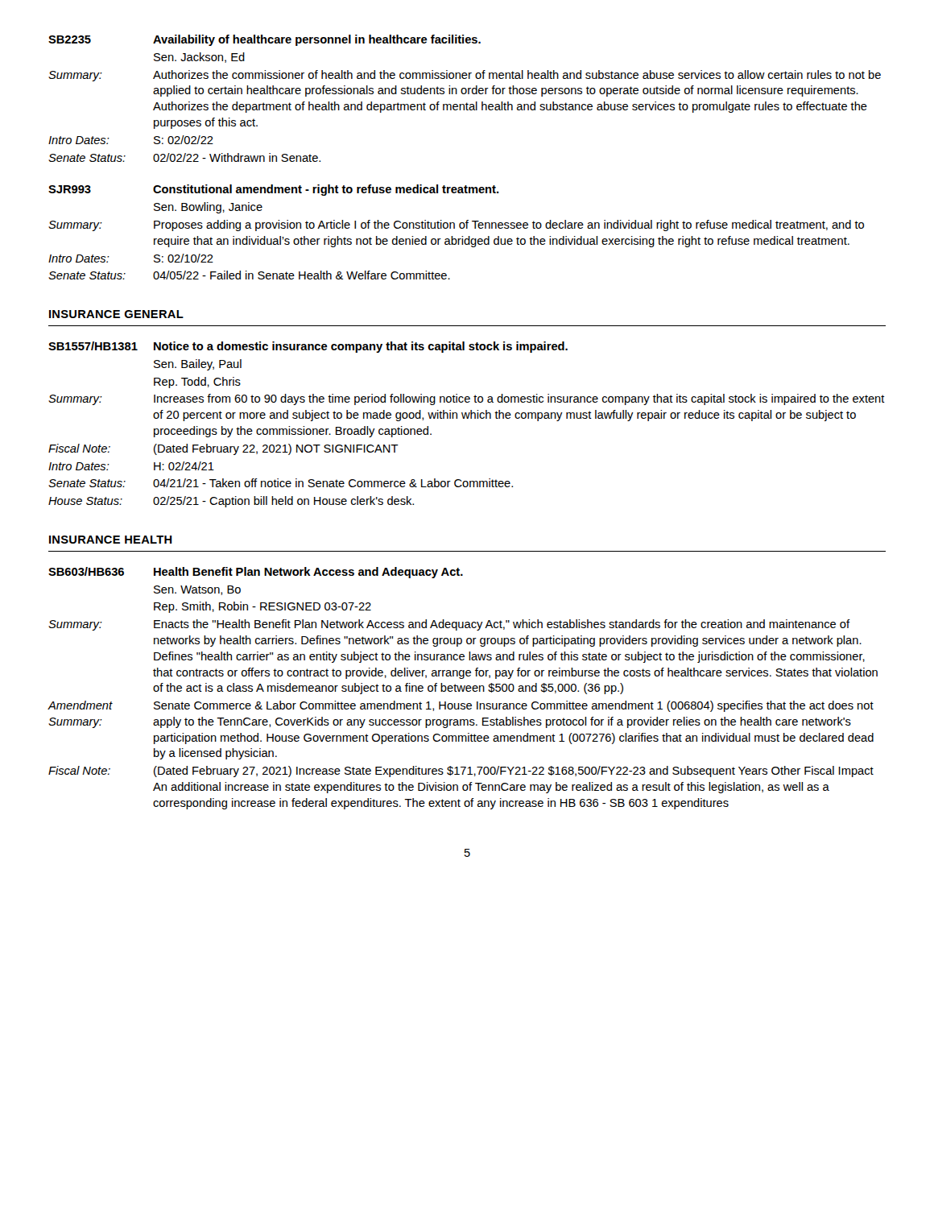| SB2235 | Availability of healthcare personnel in healthcare facilities. |
| | Sen. Jackson, Ed |
| Summary: | Authorizes the commissioner of health and the commissioner of mental health and substance abuse services to allow certain rules to not be applied to certain healthcare professionals and students in order for those persons to operate outside of normal licensure requirements. Authorizes the department of health and department of mental health and substance abuse services to promulgate rules to effectuate the purposes of this act. |
| Intro Dates: | S: 02/02/22 |
| Senate Status: | 02/02/22 - Withdrawn in Senate. |
| SJR993 | Constitutional amendment - right to refuse medical treatment. |
| | Sen. Bowling, Janice |
| Summary: | Proposes adding a provision to Article I of the Constitution of Tennessee to declare an individual right to refuse medical treatment, and to require that an individual’s other rights not be denied or abridged due to the individual exercising the right to refuse medical treatment. |
| Intro Dates: | S: 02/10/22 |
| Senate Status: | 04/05/22 - Failed in Senate Health & Welfare Committee. |
INSURANCE GENERAL
| SB1557/HB1381 | Notice to a domestic insurance company that its capital stock is impaired. |
| | Sen. Bailey, Paul |
| | Rep. Todd, Chris |
| Summary: | Increases from 60 to 90 days the time period following notice to a domestic insurance company that its capital stock is impaired to the extent of 20 percent or more and subject to be made good, within which the company must lawfully repair or reduce its capital or be subject to proceedings by the commissioner. Broadly captioned. |
| Fiscal Note: | (Dated February 22, 2021) NOT SIGNIFICANT |
| Intro Dates: | H: 02/24/21 |
| Senate Status: | 04/21/21 - Taken off notice in Senate Commerce & Labor Committee. |
| House Status: | 02/25/21 - Caption bill held on House clerk's desk. |
INSURANCE HEALTH
| SB603/HB636 | Health Benefit Plan Network Access and Adequacy Act. |
| | Sen. Watson, Bo |
| | Rep. Smith, Robin - RESIGNED 03-07-22 |
| Summary: | Enacts the "Health Benefit Plan Network Access and Adequacy Act," which establishes standards for the creation and maintenance of networks by health carriers. Defines "network" as the group or groups of participating providers providing services under a network plan. Defines "health carrier" as an entity subject to the insurance laws and rules of this state or subject to the jurisdiction of the commissioner, that contracts or offers to contract to provide, deliver, arrange for, pay for or reimburse the costs of healthcare services. States that violation of the act is a class A misdemeanor subject to a fine of between $500 and $5,000. (36 pp.) |
| Amendment Summary: | Senate Commerce & Labor Committee amendment 1, House Insurance Committee amendment 1 (006804) specifies that the act does not apply to the TennCare, CoverKids or any successor programs. Establishes protocol for if a provider relies on the health care network's participation method. House Government Operations Committee amendment 1 (007276) clarifies that an individual must be declared dead by a licensed physician. |
| Fiscal Note: | (Dated February 27, 2021) Increase State Expenditures $171,700/FY21-22 $168,500/FY22-23 and Subsequent Years Other Fiscal Impact An additional increase in state expenditures to the Division of TennCare may be realized as a result of this legislation, as well as a corresponding increase in federal expenditures. The extent of any increase in HB 636 - SB 603 1 expenditures |
5